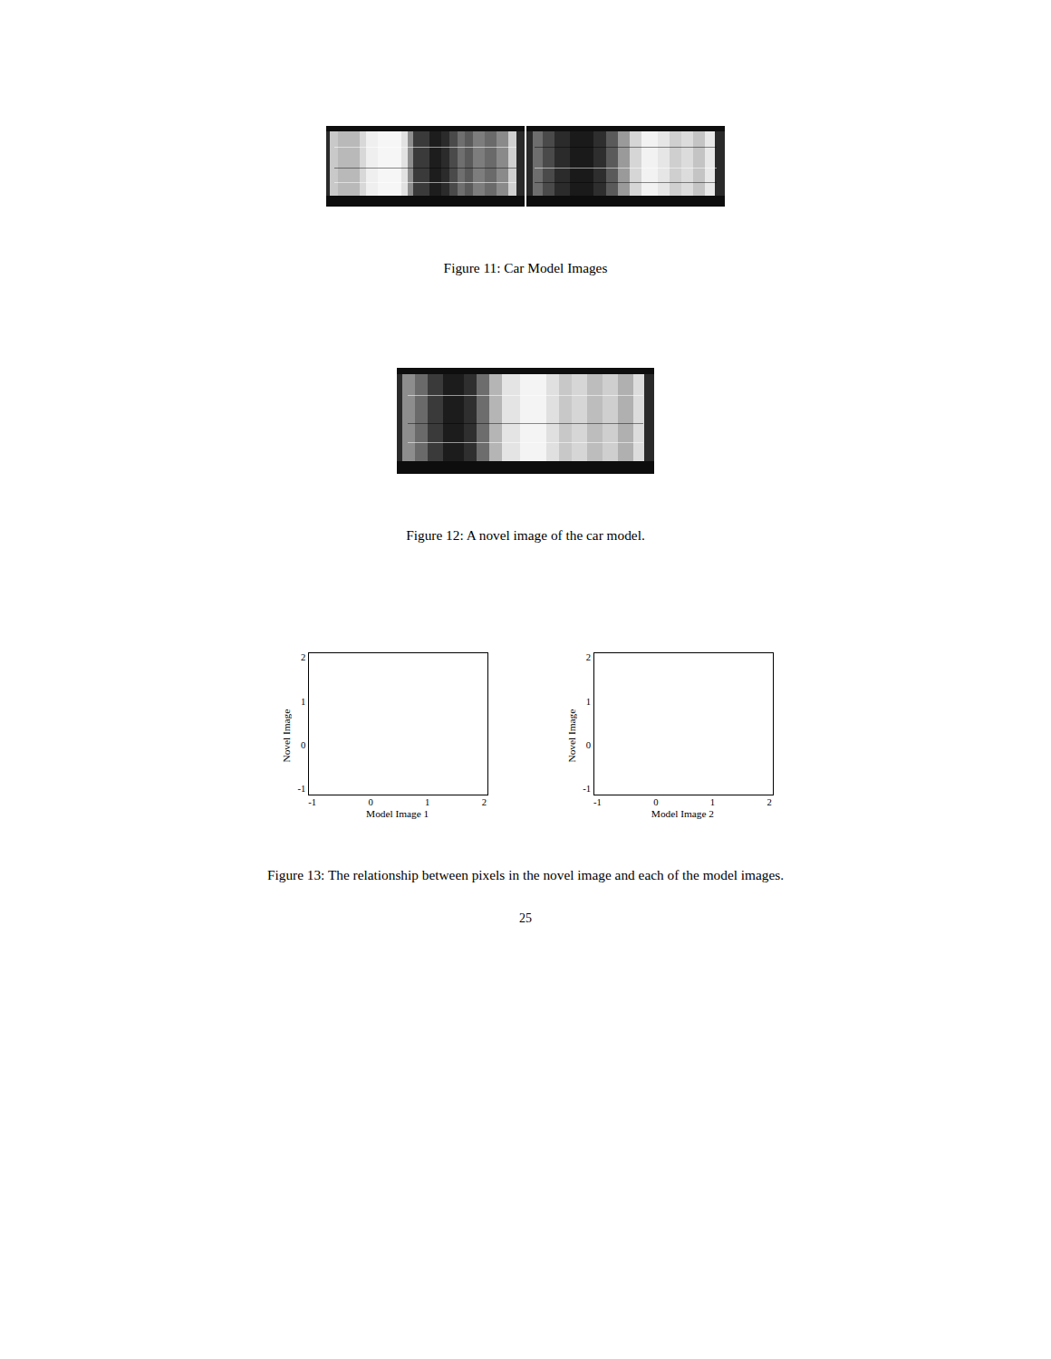Figure 11: Car Model Images
Figure 12: A novel image of the car model.
Novel Image
210-1
-1012
Model Image 1
Novel Image
210-1
-1012
Model Image 2
Figure 13: The relationship between pixels in the novel image and each of the model images.
25